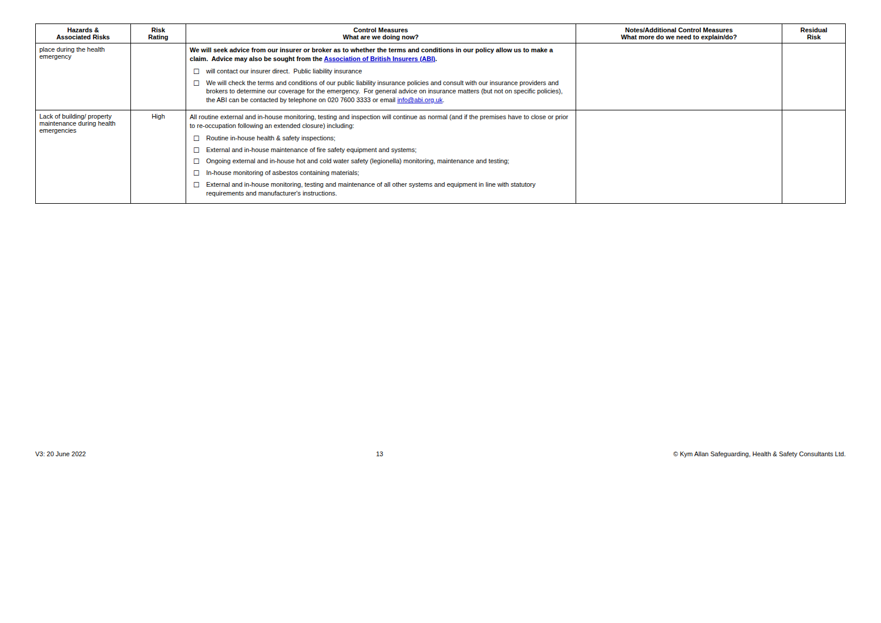| Hazards & Associated Risks | Risk Rating | Control Measures What are we doing now? | Notes/Additional Control Measures What more do we need to explain/do? | Residual Risk |
| --- | --- | --- | --- | --- |
| place during the health emergency | | We will seek advice from our insurer or broker as to whether the terms and conditions in our policy allow us to make a claim. Advice may also be sought from the Association of British Insurers (ABI) . will contact our insurer direct. Public liability insurance We will check the terms and conditions of our public liability insurance policies and consult with our insurance providers and brokers to determine our coverage for the emergency. For general advice on insurance matters (but not on specific policies), the ABI can be contacted by telephone on 020 7600 3333 or email info@abi.org.uk . | | |
| Lack of building/ property maintenance during health emergencies | High | All routine external and in-house monitoring, testing and inspection will continue as normal (and if the premises have to close or prior to re-occupation following an extended closure) including: Routine in-house health & safety inspections; External and in-house maintenance of fire safety equipment and systems; Ongoing external and in-house hot and cold water safety (legionella) monitoring, maintenance and testing; In-house monitoring of asbestos containing materials; External and in-house monitoring, testing and maintenance of all other systems and equipment in line with statutory requirements and manufacturer's instructions. | | |
V3: 20 June 2022
13
© Kym Allan Safeguarding, Health & Safety Consultants Ltd.